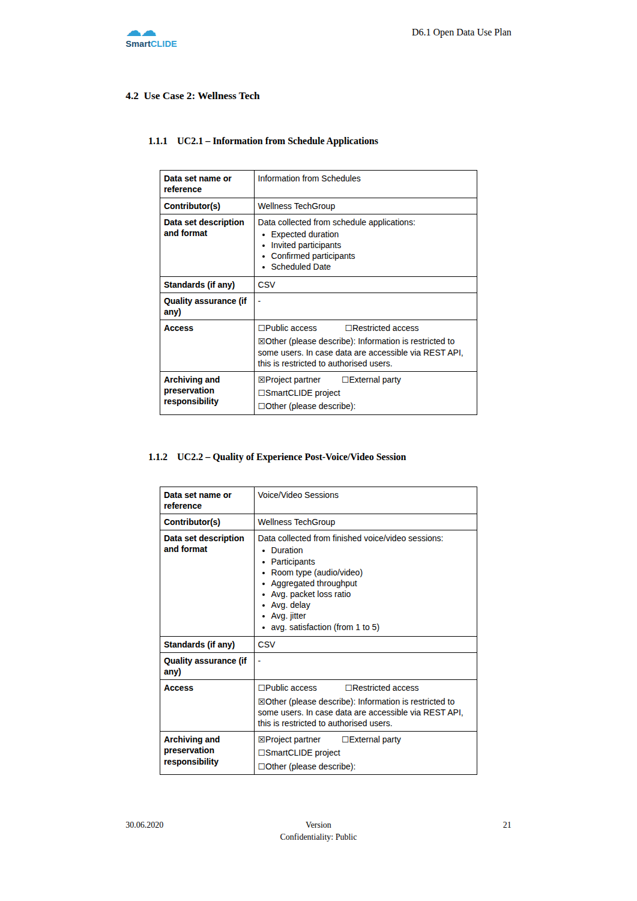☁☁
Smart CLIDE
D6.1 Open Data Use Plan
4.2 Use Case 2: Wellness Tech
1.1.1 UC2.1 – Information from Schedule Applications
| Data set name or reference | Information from Schedules |
| Contributor(s) | Wellness TechGroup |
| Data set description and format | Data collected from schedule applications: Expected duration Invited participants Confirmed participants Scheduled Date |
| Standards (if any) | CSV |
| Quality assurance (if any) | - |
| Access | ☐ Public access ☐ Restricted access ☒ Other (please describe): Information is restricted to some users. In case data are accessible via REST API, this is restricted to authorised users. |
| Archiving and preservation responsibility | ☒ Project partner ☐ External party ☐ SmartCLIDE project ☐ Other (please describe): |
1.1.2 UC2.2 – Quality of Experience Post-Voice/Video Session
| Data set name or reference | Voice/Video Sessions |
| Contributor(s) | Wellness TechGroup |
| Data set description and format | Data collected from finished voice/video sessions: Duration Participants Room type (audio/video) Aggregated throughput Avg. packet loss ratio Avg. delay Avg. jitter avg. satisfaction (from 1 to 5) |
| Standards (if any) | CSV |
| Quality assurance (if any) | - |
| Access | ☐ Public access ☐ Restricted access ☒ Other (please describe): Information is restricted to some users. In case data are accessible via REST API, this is restricted to authorised users. |
| Archiving and preservation responsibility | ☒ Project partner ☐ External party ☐ SmartCLIDE project ☐ Other (please describe): |
30.06.2020
Version
21
Confidentiality: Public